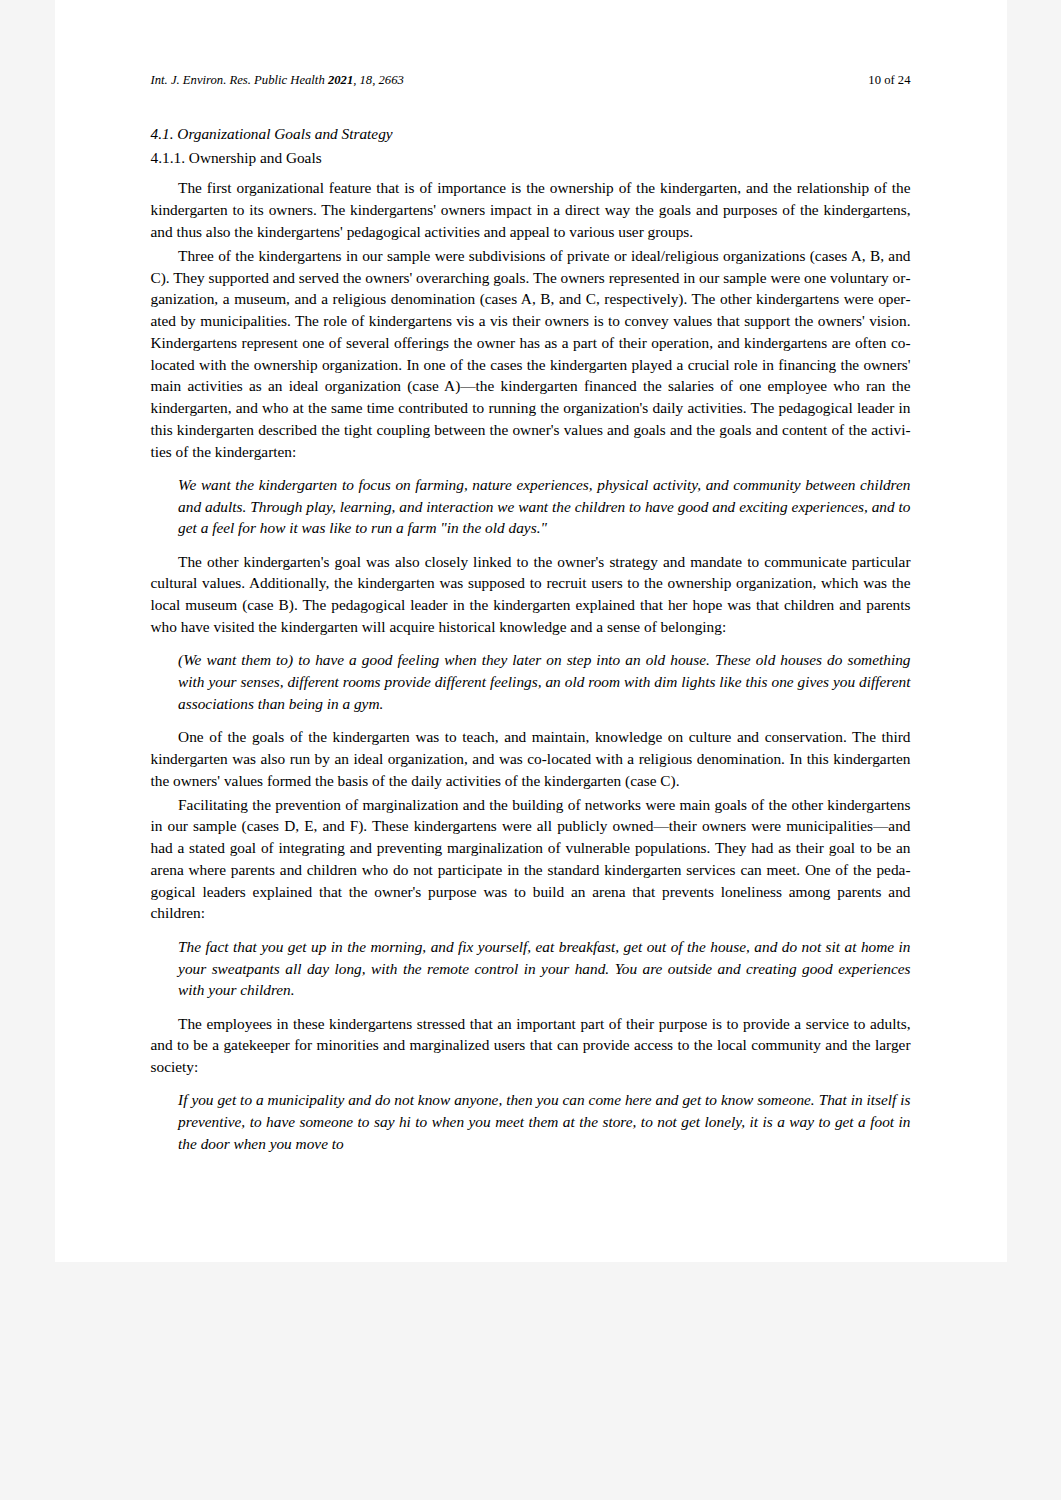Int. J. Environ. Res. Public Health 2021, 18, 2663 10 of 24
4.1. Organizational Goals and Strategy
4.1.1. Ownership and Goals
The first organizational feature that is of importance is the ownership of the kindergarten, and the relationship of the kindergarten to its owners. The kindergartens' owners impact in a direct way the goals and purposes of the kindergartens, and thus also the kindergartens' pedagogical activities and appeal to various user groups.
Three of the kindergartens in our sample were subdivisions of private or ideal/religious organizations (cases A, B, and C). They supported and served the owners' overarching goals. The owners represented in our sample were one voluntary organization, a museum, and a religious denomination (cases A, B, and C, respectively). The other kindergartens were operated by municipalities. The role of kindergartens vis a vis their owners is to convey values that support the owners' vision. Kindergartens represent one of several offerings the owner has as a part of their operation, and kindergartens are often co-located with the ownership organization. In one of the cases the kindergarten played a crucial role in financing the owners' main activities as an ideal organization (case A)—the kindergarten financed the salaries of one employee who ran the kindergarten, and who at the same time contributed to running the organization's daily activities. The pedagogical leader in this kindergarten described the tight coupling between the owner's values and goals and the goals and content of the activities of the kindergarten:
We want the kindergarten to focus on farming, nature experiences, physical activity, and community between children and adults. Through play, learning, and interaction we want the children to have good and exciting experiences, and to get a feel for how it was like to run a farm "in the old days."
The other kindergarten's goal was also closely linked to the owner's strategy and mandate to communicate particular cultural values. Additionally, the kindergarten was supposed to recruit users to the ownership organization, which was the local museum (case B). The pedagogical leader in the kindergarten explained that her hope was that children and parents who have visited the kindergarten will acquire historical knowledge and a sense of belonging:
(We want them to) to have a good feeling when they later on step into an old house. These old houses do something with your senses, different rooms provide different feelings, an old room with dim lights like this one gives you different associations than being in a gym.
One of the goals of the kindergarten was to teach, and maintain, knowledge on culture and conservation. The third kindergarten was also run by an ideal organization, and was co-located with a religious denomination. In this kindergarten the owners' values formed the basis of the daily activities of the kindergarten (case C).
Facilitating the prevention of marginalization and the building of networks were main goals of the other kindergartens in our sample (cases D, E, and F). These kindergartens were all publicly owned—their owners were municipalities—and had a stated goal of integrating and preventing marginalization of vulnerable populations. They had as their goal to be an arena where parents and children who do not participate in the standard kindergarten services can meet. One of the pedagogical leaders explained that the owner's purpose was to build an arena that prevents loneliness among parents and children:
The fact that you get up in the morning, and fix yourself, eat breakfast, get out of the house, and do not sit at home in your sweatpants all day long, with the remote control in your hand. You are outside and creating good experiences with your children.
The employees in these kindergartens stressed that an important part of their purpose is to provide a service to adults, and to be a gatekeeper for minorities and marginalized users that can provide access to the local community and the larger society:
If you get to a municipality and do not know anyone, then you can come here and get to know someone. That in itself is preventive, to have someone to say hi to when you meet them at the store, to not get lonely, it is a way to get a foot in the door when you move to